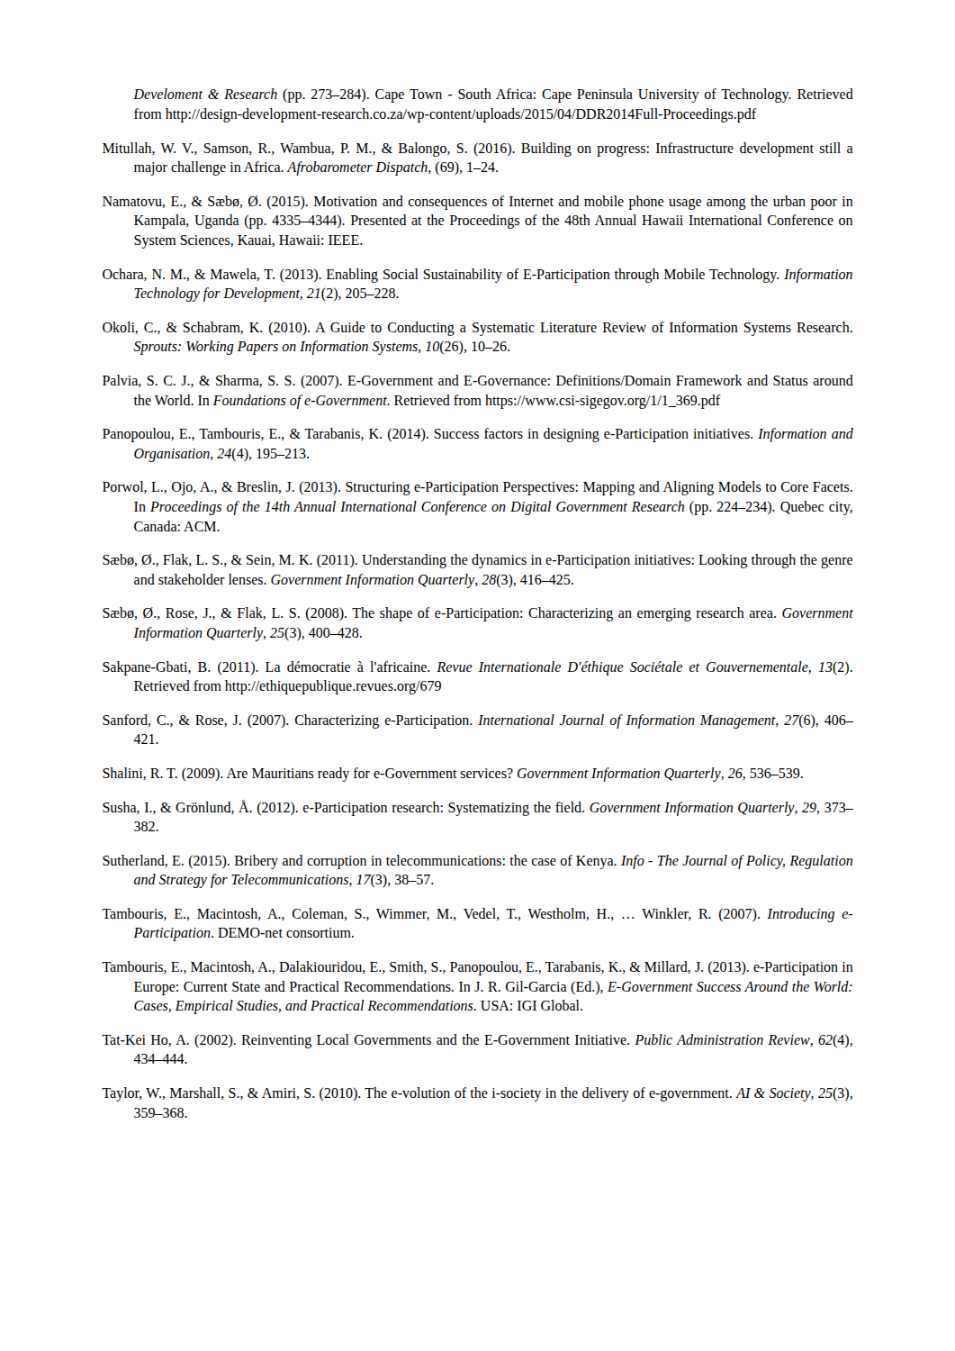Develoment & Research (pp. 273–284). Cape Town - South Africa: Cape Peninsula University of Technology. Retrieved from http://design-development-research.co.za/wp-content/uploads/2015/04/DDR2014Full-Proceedings.pdf
Mitullah, W. V., Samson, R., Wambua, P. M., & Balongo, S. (2016). Building on progress: Infrastructure development still a major challenge in Africa. Afrobarometer Dispatch, (69), 1–24.
Namatovu, E., & Sæbø, Ø. (2015). Motivation and consequences of Internet and mobile phone usage among the urban poor in Kampala, Uganda (pp. 4335–4344). Presented at the Proceedings of the 48th Annual Hawaii International Conference on System Sciences, Kauai, Hawaii: IEEE.
Ochara, N. M., & Mawela, T. (2013). Enabling Social Sustainability of E-Participation through Mobile Technology. Information Technology for Development, 21(2), 205–228.
Okoli, C., & Schabram, K. (2010). A Guide to Conducting a Systematic Literature Review of Information Systems Research. Sprouts: Working Papers on Information Systems, 10(26), 10–26.
Palvia, S. C. J., & Sharma, S. S. (2007). E-Government and E-Governance: Definitions/Domain Framework and Status around the World. In Foundations of e-Government. Retrieved from https://www.csi-sigegov.org/1/1_369.pdf
Panopoulou, E., Tambouris, E., & Tarabanis, K. (2014). Success factors in designing e-Participation initiatives. Information and Organisation, 24(4), 195–213.
Porwol, L., Ojo, A., & Breslin, J. (2013). Structuring e-Participation Perspectives: Mapping and Aligning Models to Core Facets. In Proceedings of the 14th Annual International Conference on Digital Government Research (pp. 224–234). Quebec city, Canada: ACM.
Sæbø, Ø., Flak, L. S., & Sein, M. K. (2011). Understanding the dynamics in e-Participation initiatives: Looking through the genre and stakeholder lenses. Government Information Quarterly, 28(3), 416–425.
Sæbø, Ø., Rose, J., & Flak, L. S. (2008). The shape of e-Participation: Characterizing an emerging research area. Government Information Quarterly, 25(3), 400–428.
Sakpane-Gbati, B. (2011). La démocratie à l'africaine. Revue Internationale D'éthique Sociétale et Gouvernementale, 13(2). Retrieved from http://ethiquepublique.revues.org/679
Sanford, C., & Rose, J. (2007). Characterizing e-Participation. International Journal of Information Management, 27(6), 406–421.
Shalini, R. T. (2009). Are Mauritians ready for e-Government services? Government Information Quarterly, 26, 536–539.
Susha, I., & Grönlund, Å. (2012). e-Participation research: Systematizing the field. Government Information Quarterly, 29, 373–382.
Sutherland, E. (2015). Bribery and corruption in telecommunications: the case of Kenya. Info - The Journal of Policy, Regulation and Strategy for Telecommunications, 17(3), 38–57.
Tambouris, E., Macintosh, A., Coleman, S., Wimmer, M., Vedel, T., Westholm, H., … Winkler, R. (2007). Introducing e-Participation. DEMO-net consortium.
Tambouris, E., Macintosh, A., Dalakiouridou, E., Smith, S., Panopoulou, E., Tarabanis, K., & Millard, J. (2013). e-Participation in Europe: Current State and Practical Recommendations. In J. R. Gil-Garcia (Ed.), E-Government Success Around the World: Cases, Empirical Studies, and Practical Recommendations. USA: IGI Global.
Tat-Kei Ho, A. (2002). Reinventing Local Governments and the E-Government Initiative. Public Administration Review, 62(4), 434–444.
Taylor, W., Marshall, S., & Amiri, S. (2010). The e-volution of the i-society in the delivery of e-government. AI & Society, 25(3), 359–368.